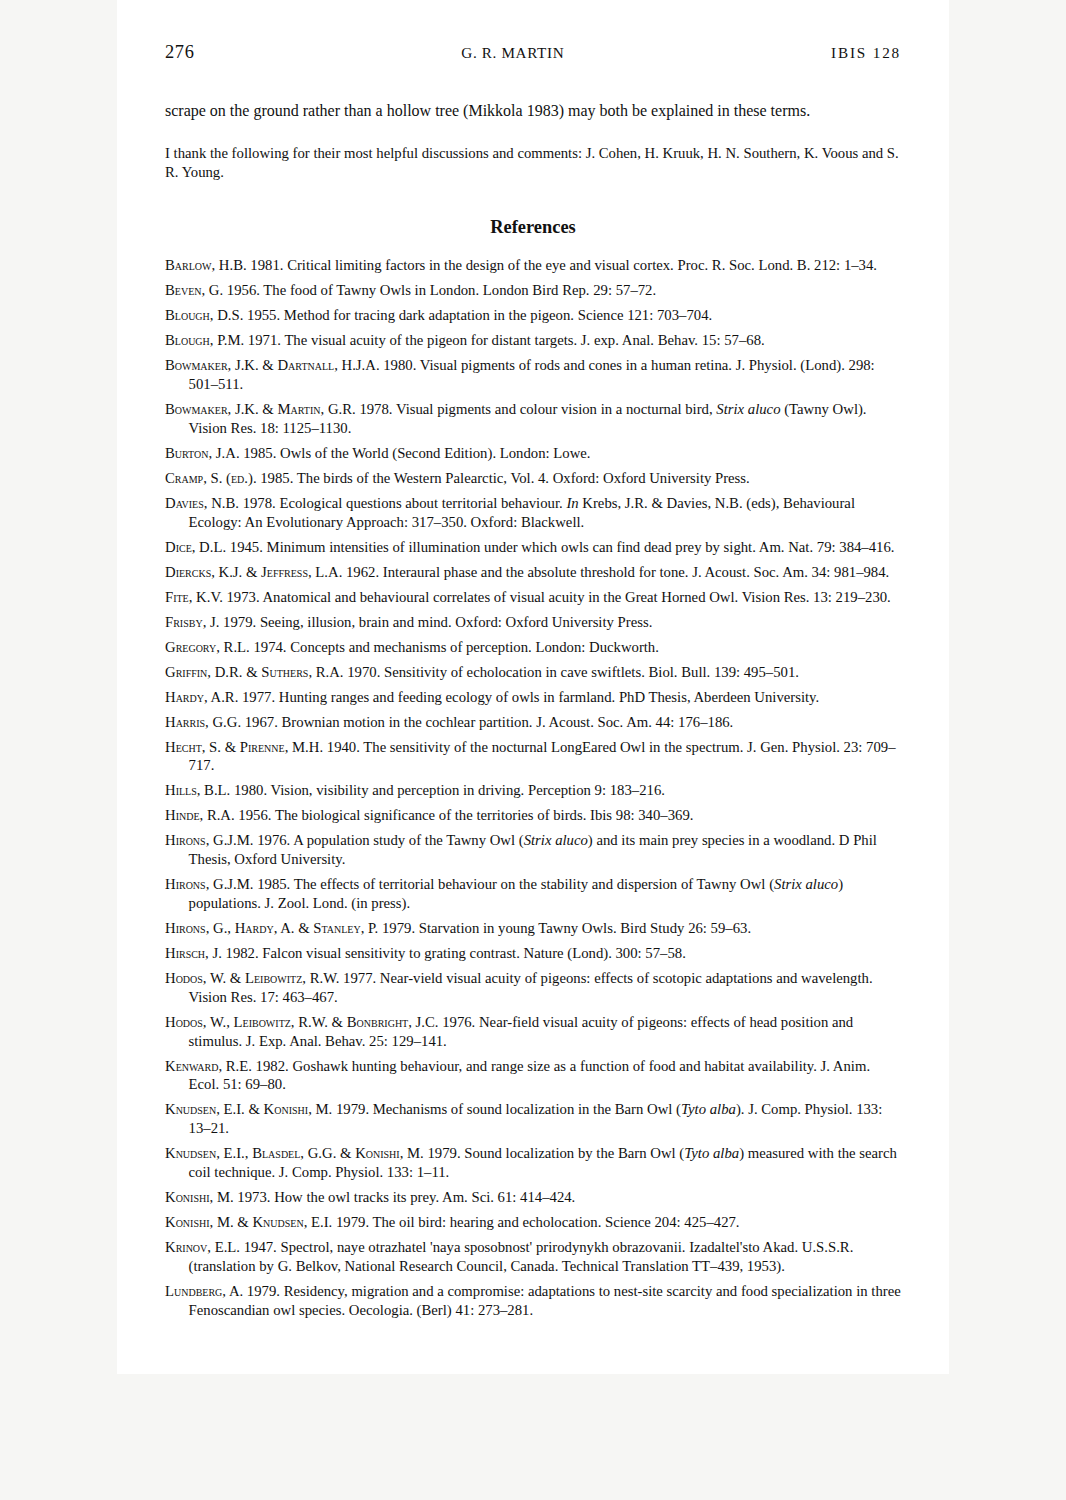276 G. R. MARTIN IBIS 128
scrape on the ground rather than a hollow tree (Mikkola 1983) may both be explained in these terms.
I thank the following for their most helpful discussions and comments: J. Cohen, H. Kruuk, H. N. Southern, K. Voous and S. R. Young.
References
Barlow, H.B. 1981. Critical limiting factors in the design of the eye and visual cortex. Proc. R. Soc. Lond. B. 212: 1–34.
Beven, G. 1956. The food of Tawny Owls in London. London Bird Rep. 29: 57–72.
Blough, D.S. 1955. Method for tracing dark adaptation in the pigeon. Science 121: 703–704.
Blough, P.M. 1971. The visual acuity of the pigeon for distant targets. J. exp. Anal. Behav. 15: 57–68.
Bowmaker, J.K. & Dartnall, H.J.A. 1980. Visual pigments of rods and cones in a human retina. J. Physiol. (Lond). 298: 501–511.
Bowmaker, J.K. & Martin, G.R. 1978. Visual pigments and colour vision in a nocturnal bird, Strix aluco (Tawny Owl). Vision Res. 18: 1125–1130.
Burton, J.A. 1985. Owls of the World (Second Edition). London: Lowe.
Cramp, S. (ed.). 1985. The birds of the Western Palearctic, Vol. 4. Oxford: Oxford University Press.
Davies, N.B. 1978. Ecological questions about territorial behaviour. In Krebs, J.R. & Davies, N.B. (eds), Behavioural Ecology: An Evolutionary Approach: 317–350. Oxford: Blackwell.
Dice, D.L. 1945. Minimum intensities of illumination under which owls can find dead prey by sight. Am. Nat. 79: 384–416.
Diercks, K.J. & Jeffress, L.A. 1962. Interaural phase and the absolute threshold for tone. J. Acoust. Soc. Am. 34: 981–984.
Fite, K.V. 1973. Anatomical and behavioural correlates of visual acuity in the Great Horned Owl. Vision Res. 13: 219–230.
Frisby, J. 1979. Seeing, illusion, brain and mind. Oxford: Oxford University Press.
Gregory, R.L. 1974. Concepts and mechanisms of perception. London: Duckworth.
Griffin, D.R. & Suthers, R.A. 1970. Sensitivity of echolocation in cave swiftlets. Biol. Bull. 139: 495–501.
Hardy, A.R. 1977. Hunting ranges and feeding ecology of owls in farmland. PhD Thesis, Aberdeen University.
Harris, G.G. 1967. Brownian motion in the cochlear partition. J. Acoust. Soc. Am. 44: 176–186.
Hecht, S. & Pirenne, M.H. 1940. The sensitivity of the nocturnal LongEared Owl in the spectrum. J. Gen. Physiol. 23: 709–717.
Hills, B.L. 1980. Vision, visibility and perception in driving. Perception 9: 183–216.
Hinde, R.A. 1956. The biological significance of the territories of birds. Ibis 98: 340–369.
Hirons, G.J.M. 1976. A population study of the Tawny Owl (Strix aluco) and its main prey species in a woodland. D Phil Thesis, Oxford University.
Hirons, G.J.M. 1985. The effects of territorial behaviour on the stability and dispersion of Tawny Owl (Strix aluco) populations. J. Zool. Lond. (in press).
Hirons, G., Hardy, A. & Stanley, P. 1979. Starvation in young Tawny Owls. Bird Study 26: 59–63.
Hirsch, J. 1982. Falcon visual sensitivity to grating contrast. Nature (Lond). 300: 57–58.
Hodos, W. & Leibowitz, R.W. 1977. Near-vield visual acuity of pigeons: effects of scotopic adaptations and wavelength. Vision Res. 17: 463–467.
Hodos, W., Leibowitz, R.W. & Bonbright, J.C. 1976. Near-field visual acuity of pigeons: effects of head position and stimulus. J. Exp. Anal. Behav. 25: 129–141.
Kenward, R.E. 1982. Goshawk hunting behaviour, and range size as a function of food and habitat availability. J. Anim. Ecol. 51: 69–80.
Knudsen, E.I. & Konishi, M. 1979. Mechanisms of sound localization in the Barn Owl (Tyto alba). J. Comp. Physiol. 133: 13–21.
Knudsen, E.I., Blasdel, G.G. & Konishi, M. 1979. Sound localization by the Barn Owl (Tyto alba) measured with the search coil technique. J. Comp. Physiol. 133: 1–11.
Konishi, M. 1973. How the owl tracks its prey. Am. Sci. 61: 414–424.
Konishi, M. & Knudsen, E.I. 1979. The oil bird: hearing and echolocation. Science 204: 425–427.
Krinov, E.L. 1947. Spectrol, naye otrazhatel 'naya sposobnost' prirodynykh obrazovanii. Izadaltel'sto Akad. U.S.S.R. (translation by G. Belkov, National Research Council, Canada. Technical Translation TT–439, 1953).
Lundberg, A. 1979. Residency, migration and a compromise: adaptations to nest-site scarcity and food specialization in three Fenoscandian owl species. Oecologia. (Berl) 41: 273–281.